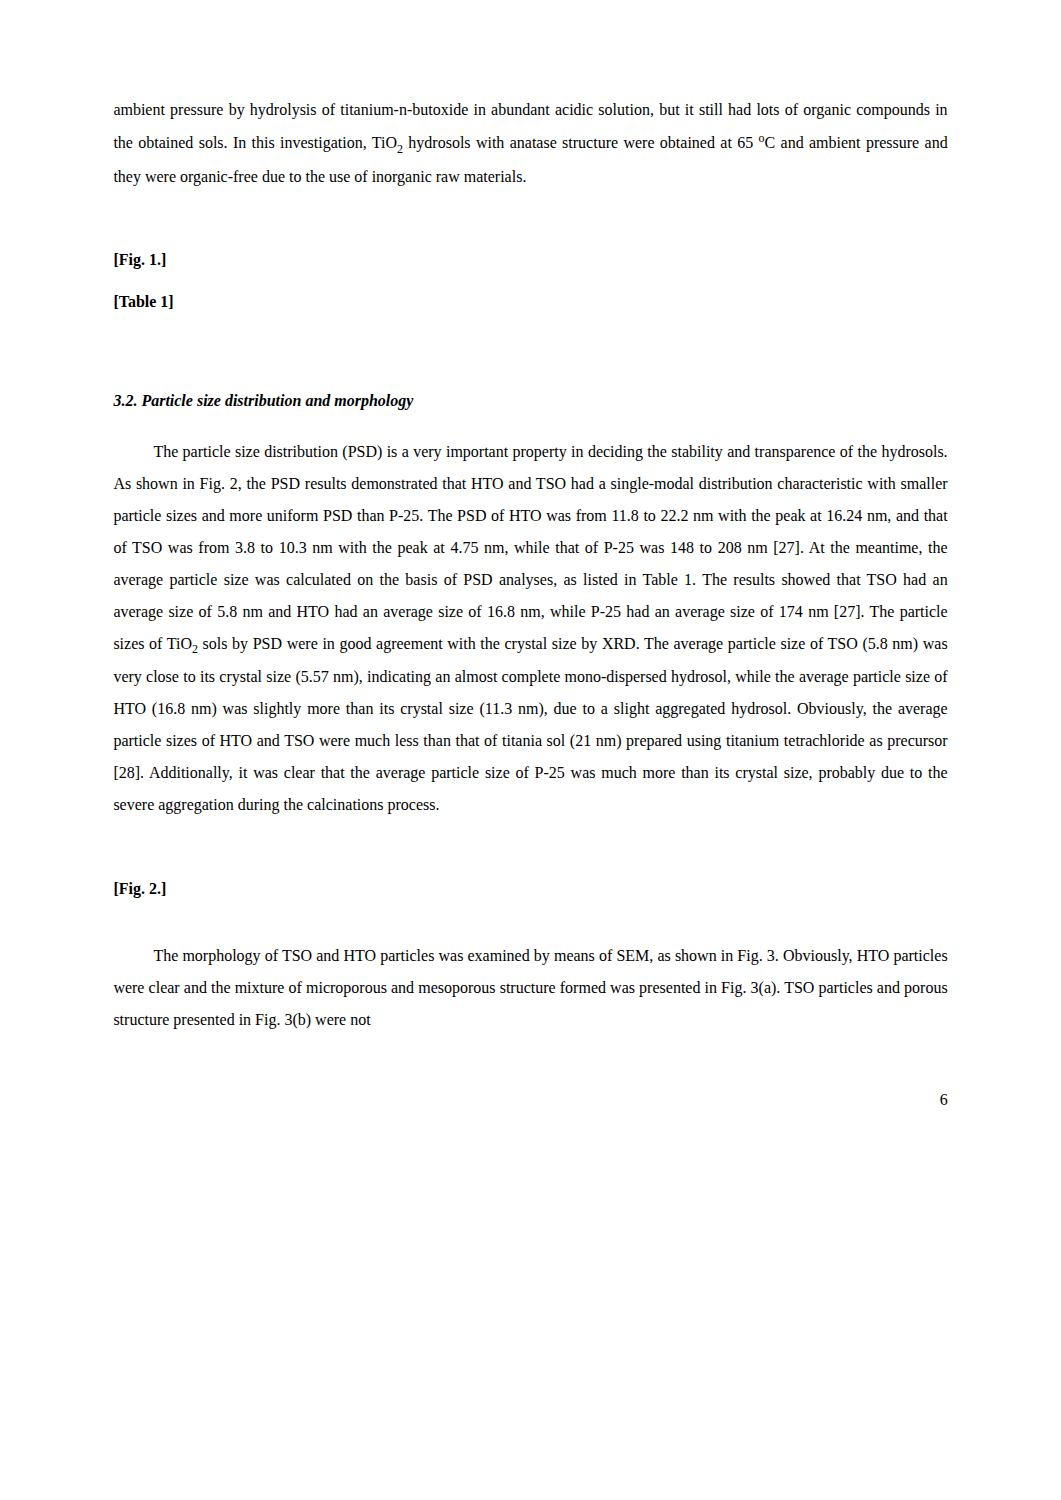ambient pressure by hydrolysis of titanium-n-butoxide in abundant acidic solution, but it still had lots of organic compounds in the obtained sols. In this investigation, TiO2 hydrosols with anatase structure were obtained at 65 oC and ambient pressure and they were organic-free due to the use of inorganic raw materials.
[Fig. 1.]
[Table 1]
3.2. Particle size distribution and morphology
The particle size distribution (PSD) is a very important property in deciding the stability and transparence of the hydrosols. As shown in Fig. 2, the PSD results demonstrated that HTO and TSO had a single-modal distribution characteristic with smaller particle sizes and more uniform PSD than P-25. The PSD of HTO was from 11.8 to 22.2 nm with the peak at 16.24 nm, and that of TSO was from 3.8 to 10.3 nm with the peak at 4.75 nm, while that of P-25 was 148 to 208 nm [27]. At the meantime, the average particle size was calculated on the basis of PSD analyses, as listed in Table 1. The results showed that TSO had an average size of 5.8 nm and HTO had an average size of 16.8 nm, while P-25 had an average size of 174 nm [27]. The particle sizes of TiO2 sols by PSD were in good agreement with the crystal size by XRD. The average particle size of TSO (5.8 nm) was very close to its crystal size (5.57 nm), indicating an almost complete mono-dispersed hydrosol, while the average particle size of HTO (16.8 nm) was slightly more than its crystal size (11.3 nm), due to a slight aggregated hydrosol. Obviously, the average particle sizes of HTO and TSO were much less than that of titania sol (21 nm) prepared using titanium tetrachloride as precursor [28]. Additionally, it was clear that the average particle size of P-25 was much more than its crystal size, probably due to the severe aggregation during the calcinations process.
[Fig. 2.]
The morphology of TSO and HTO particles was examined by means of SEM, as shown in Fig. 3. Obviously, HTO particles were clear and the mixture of microporous and mesoporous structure formed was presented in Fig. 3(a). TSO particles and porous structure presented in Fig. 3(b) were not
6